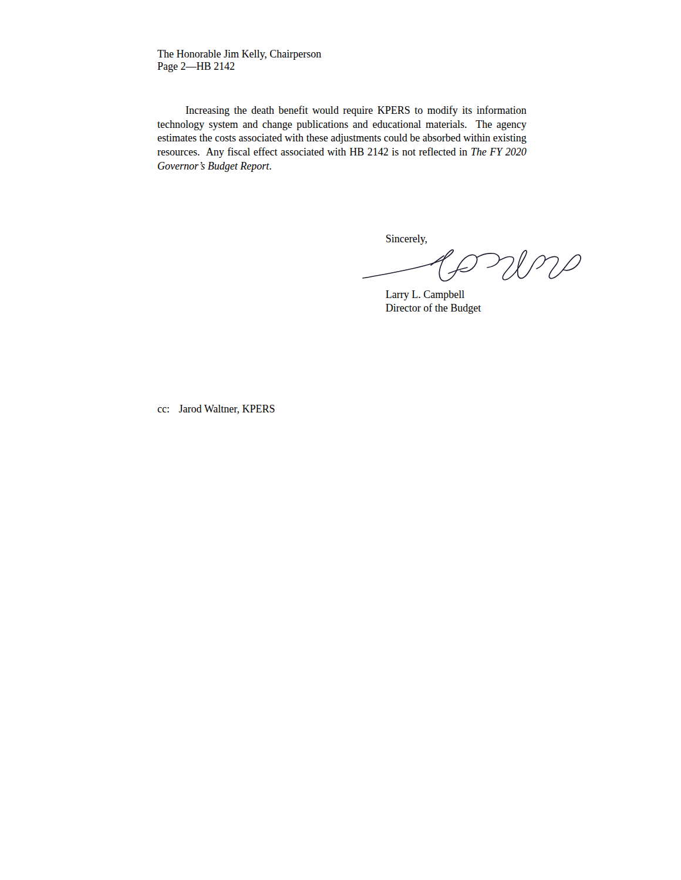The Honorable Jim Kelly, Chairperson
Page 2—HB 2142
Increasing the death benefit would require KPERS to modify its information technology system and change publications and educational materials. The agency estimates the costs associated with these adjustments could be absorbed within existing resources. Any fiscal effect associated with HB 2142 is not reflected in The FY 2020 Governor’s Budget Report.
Sincerely,
Larry L. Campbell
Director of the Budget
cc: Jarod Waltner, KPERS